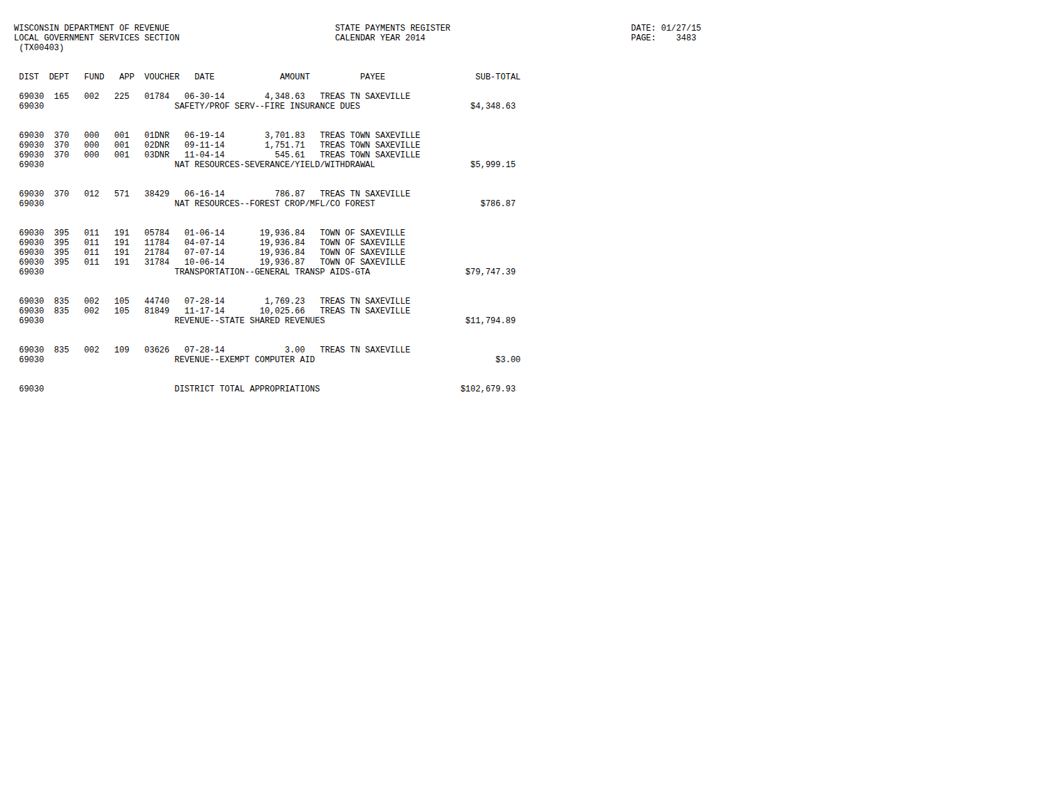WISCONSIN DEPARTMENT OF REVENUE STATE PAYMENTS REGISTER DATE: 01/27/15 LOCAL GOVERNMENT SERVICES SECTION CALENDAR YEAR 2014 PAGE: 3483 (TX00403) DIST DEPT FUND APP VOUCHER DATE AMOUNT PAYEE SUB-TOTAL 69030 165 002 225 01784 06-30-14 4,348.63 TREAS TN SAXEVILLE 69030 SAFETY/PROF SERV--FIRE INSURANCE DUES $4,348.63 69030 370 000 001 01DNR 06-19-14 3,701.83 TREAS TOWN SAXEVILLE 69030 370 000 001 02DNR 09-11-14 1,751.71 TREAS TOWN SAXEVILLE 69030 370 000 001 03DNR 11-04-14 545.61 TREAS TOWN SAXEVILLE 69030 NAT RESOURCES-SEVERANCE/YIELD/WITHDRAWAL $5,999.15 69030 370 012 571 38429 06-16-14 786.87 TREAS TN SAXEVILLE 69030 NAT RESOURCES--FOREST CROP/MFL/CO FOREST $786.87 69030 395 011 191 05784 01-06-14 19,936.84 TOWN OF SAXEVILLE 69030 395 011 191 11784 04-07-14 19,936.84 TOWN OF SAXEVILLE 69030 395 011 191 21784 07-07-14 19,936.84 TOWN OF SAXEVILLE 69030 395 011 191 31784 10-06-14 19,936.87 TOWN OF SAXEVILLE 69030 TRANSPORTATION--GENERAL TRANSP AIDS-GTA $79,747.39 69030 835 002 105 44740 07-28-14 1,769.23 TREAS TN SAXEVILLE 69030 835 002 105 81849 11-17-14 10,025.66 TREAS TN SAXEVILLE 69030 REVENUE--STATE SHARED REVENUES $11,794.89 69030 835 002 109 03626 07-28-14 3.00 TREAS TN SAXEVILLE 69030 REVENUE--EXEMPT COMPUTER AID $3.00 69030 DISTRICT TOTAL APPROPRIATIONS $102,679.93